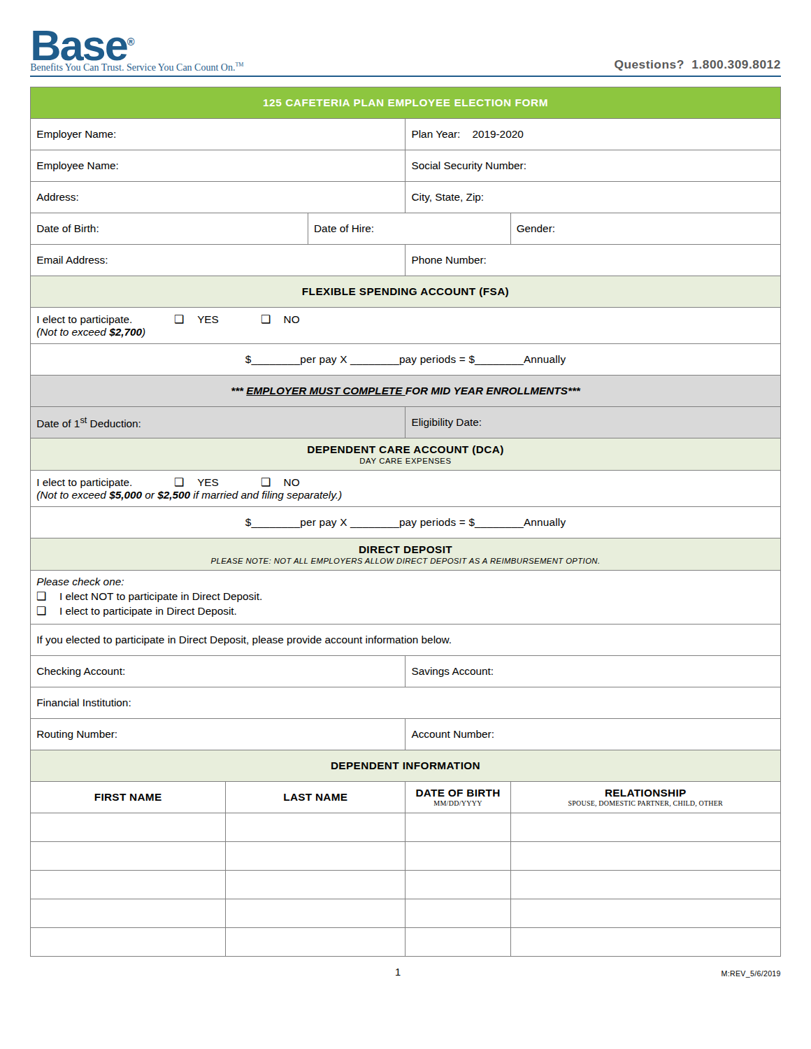Base®
Benefits You Can Trust. Service You Can Count On.TM
Questions? 1.800.309.8012
| 125 CAFETERIA PLAN EMPLOYEE ELECTION FORM |
| Employer Name: | Plan Year: 2019-2020 |
| Employee Name: | Social Security Number: |
| Address: | City, State, Zip: |
| Date of Birth: | Date of Hire: | Gender: |
| Email Address: | Phone Number: |
| FLEXIBLE SPENDING ACCOUNT (FSA) |
| I elect to participate. ❑ YES ❑ NO (Not to exceed $2,700 ) |
| $________per pay X ________pay periods = $________Annually |
| *** EMPLOYER MUST COMPLETE FOR MID YEAR ENROLLMENTS*** |
| Date of 1 st Deduction: | Eligibility Date: |
| DEPENDENT CARE ACCOUNT (DCA) Day Care Expenses |
| I elect to participate. ❑ YES ❑ NO (Not to exceed $5,000 or $2,500 if married and filing separately.) |
| $________per pay X ________pay periods = $________Annually |
| DIRECT DEPOSIT Please note: Not all employers allow Direct Deposit as a reimbursement option. |
| Please check one: ❑ I elect NOT to participate in Direct Deposit. ❑ I elect to participate in Direct Deposit. |
| If you elected to participate in Direct Deposit, please provide account information below. |
| Checking Account: | Savings Account: |
| Financial Institution: |
| Routing Number: | Account Number: |
| DEPENDENT INFORMATION |
| FIRST NAME | LAST NAME | DATE OF BIRTH MM/DD/YYYY | RELATIONSHIP SPOUSE, DOMESTIC PARTNER, CHILD, OTHER |
1
M:REV_5/6/2019